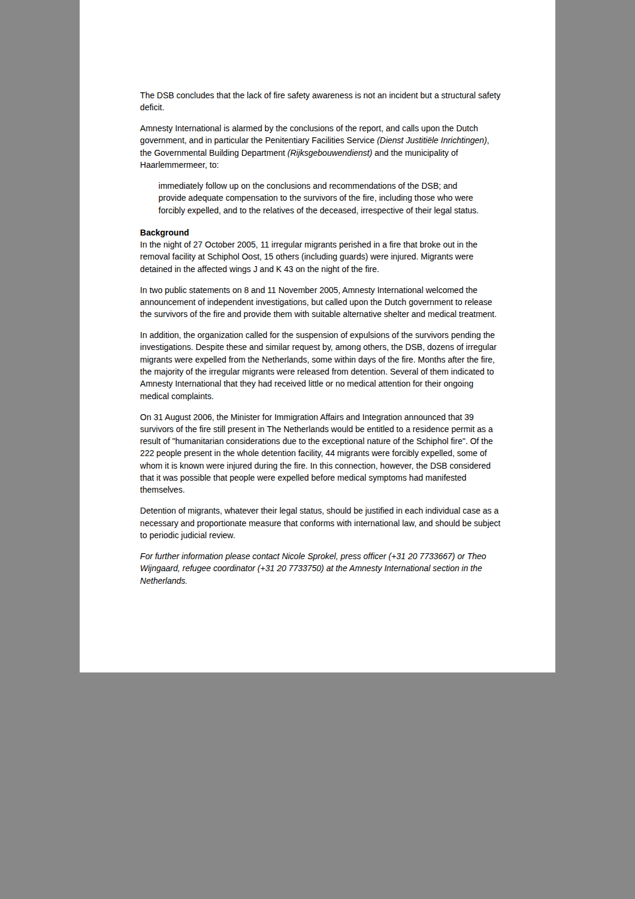The DSB concludes that the lack of fire safety awareness is not an incident but a structural safety deficit.
Amnesty International is alarmed by the conclusions of the report, and calls upon the Dutch government, and in particular the Penitentiary Facilities Service (Dienst Justitiële Inrichtingen), the Governmental Building Department (Rijksgebouwendienst) and the municipality of Haarlemmermeer, to:
immediately follow up on the conclusions and recommendations of the DSB; and
provide adequate compensation to the survivors of the fire, including those who were forcibly expelled, and to the relatives of the deceased, irrespective of their legal status.
Background
In the night of 27 October 2005, 11 irregular migrants perished in a fire that broke out in the removal facility at Schiphol Oost, 15 others (including guards) were injured. Migrants were detained in the affected wings J and K 43 on the night of the fire.
In two public statements on 8 and 11 November 2005, Amnesty International welcomed the announcement of independent investigations, but called upon the Dutch government to release the survivors of the fire and provide them with suitable alternative shelter and medical treatment.
In addition, the organization called for the suspension of expulsions of the survivors pending the investigations. Despite these and similar request by, among others, the DSB, dozens of irregular migrants were expelled from the Netherlands, some within days of the fire. Months after the fire, the majority of the irregular migrants were released from detention. Several of them indicated to Amnesty International that they had received little or no medical attention for their ongoing medical complaints.
On 31 August 2006, the Minister for Immigration Affairs and Integration announced that 39 survivors of the fire still present in The Netherlands would be entitled to a residence permit as a result of "humanitarian considerations due to the exceptional nature of the Schiphol fire". Of the 222 people present in the whole detention facility, 44 migrants were forcibly expelled, some of whom it is known were injured during the fire. In this connection, however, the DSB considered that it was possible that people were expelled before medical symptoms had manifested themselves.
Detention of migrants, whatever their legal status, should be justified in each individual case as a necessary and proportionate measure that conforms with international law, and should be subject to periodic judicial review.
For further information please contact Nicole Sprokel, press officer (+31 20 7733667) or Theo Wijngaard, refugee coordinator (+31 20 7733750) at the Amnesty International section in the Netherlands.